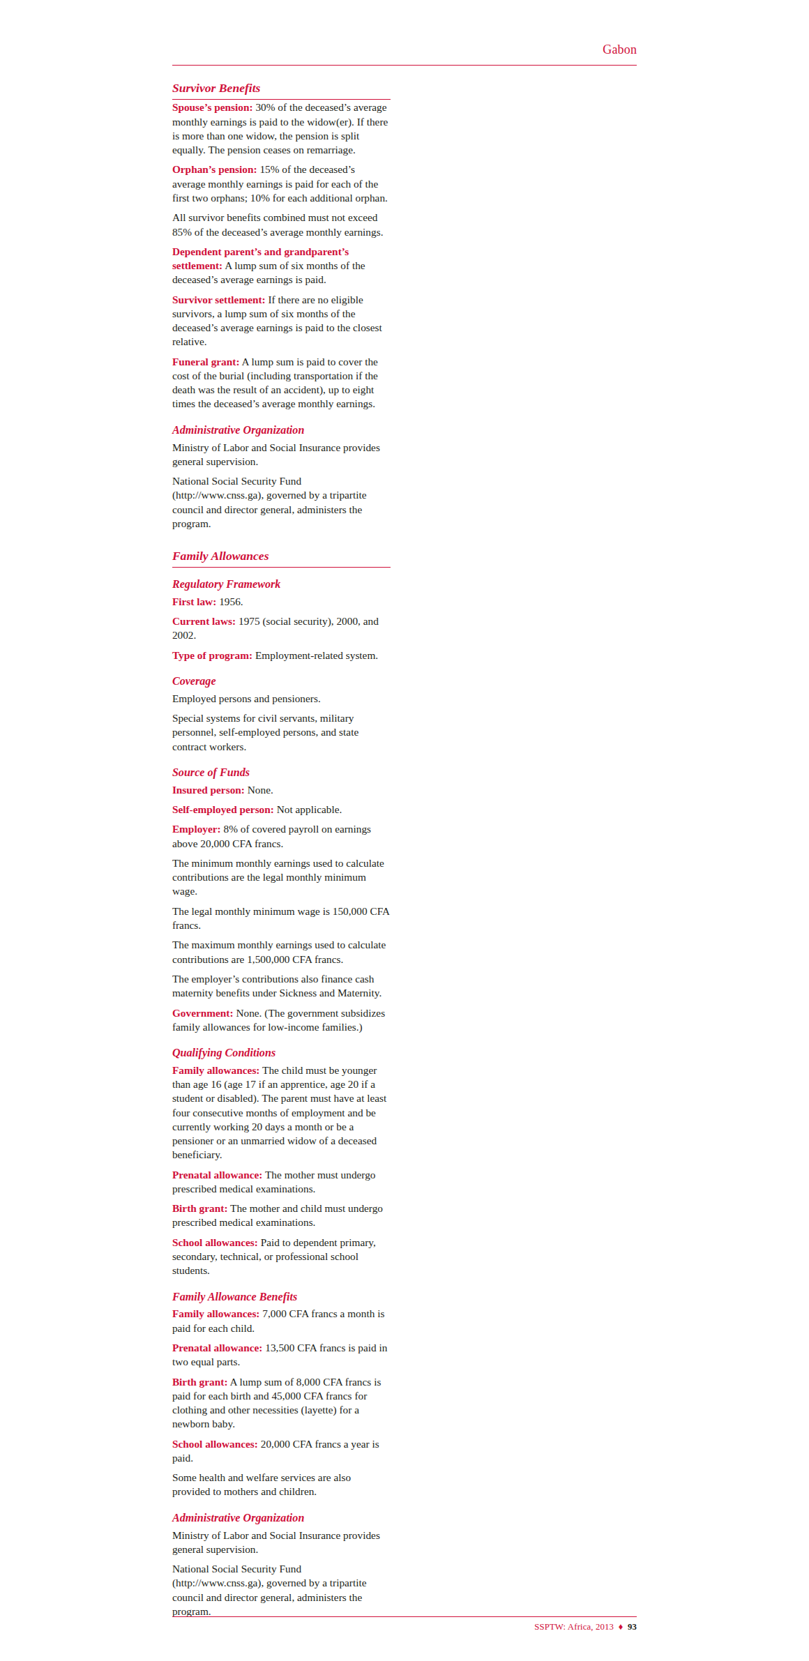Gabon
Survivor Benefits
Spouse’s pension: 30% of the deceased’s average monthly earnings is paid to the widow(er). If there is more than one widow, the pension is split equally. The pension ceases on remarriage.
Orphan’s pension: 15% of the deceased’s average monthly earnings is paid for each of the first two orphans; 10% for each additional orphan.
All survivor benefits combined must not exceed 85% of the deceased’s average monthly earnings.
Dependent parent’s and grandparent’s settlement: A lump sum of six months of the deceased’s average earnings is paid.
Survivor settlement: If there are no eligible survivors, a lump sum of six months of the deceased’s average earnings is paid to the closest relative.
Funeral grant: A lump sum is paid to cover the cost of the burial (including transportation if the death was the result of an accident), up to eight times the deceased’s average monthly earnings.
Administrative Organization
Ministry of Labor and Social Insurance provides general supervision.
National Social Security Fund (http://www.cnss.ga), governed by a tripartite council and director general, administers the program.
Family Allowances
Regulatory Framework
First law: 1956.
Current laws: 1975 (social security), 2000, and 2002.
Type of program: Employment-related system.
Coverage
Employed persons and pensioners.
Special systems for civil servants, military personnel, self-employed persons, and state contract workers.
Source of Funds
Insured person: None.
Self-employed person: Not applicable.
Employer: 8% of covered payroll on earnings above 20,000 CFA francs.
The minimum monthly earnings used to calculate contributions are the legal monthly minimum wage.
The legal monthly minimum wage is 150,000 CFA francs.
The maximum monthly earnings used to calculate contributions are 1,500,000 CFA francs.
The employer’s contributions also finance cash maternity benefits under Sickness and Maternity.
Government: None. (The government subsidizes family allowances for low-income families.)
Qualifying Conditions
Family allowances: The child must be younger than age 16 (age 17 if an apprentice, age 20 if a student or disabled). The parent must have at least four consecutive months of employment and be currently working 20 days a month or be a pensioner or an unmarried widow of a deceased beneficiary.
Prenatal allowance: The mother must undergo prescribed medical examinations.
Birth grant: The mother and child must undergo prescribed medical examinations.
School allowances: Paid to dependent primary, secondary, technical, or professional school students.
Family Allowance Benefits
Family allowances: 7,000 CFA francs a month is paid for each child.
Prenatal allowance: 13,500 CFA francs is paid in two equal parts.
Birth grant: A lump sum of 8,000 CFA francs is paid for each birth and 45,000 CFA francs for clothing and other necessities (layette) for a newborn baby.
School allowances: 20,000 CFA francs a year is paid.
Some health and welfare services are also provided to mothers and children.
Administrative Organization
Ministry of Labor and Social Insurance provides general supervision.
National Social Security Fund (http://www.cnss.ga), governed by a tripartite council and director general, administers the program.
SSPTW: Africa, 2013 ♦ 93